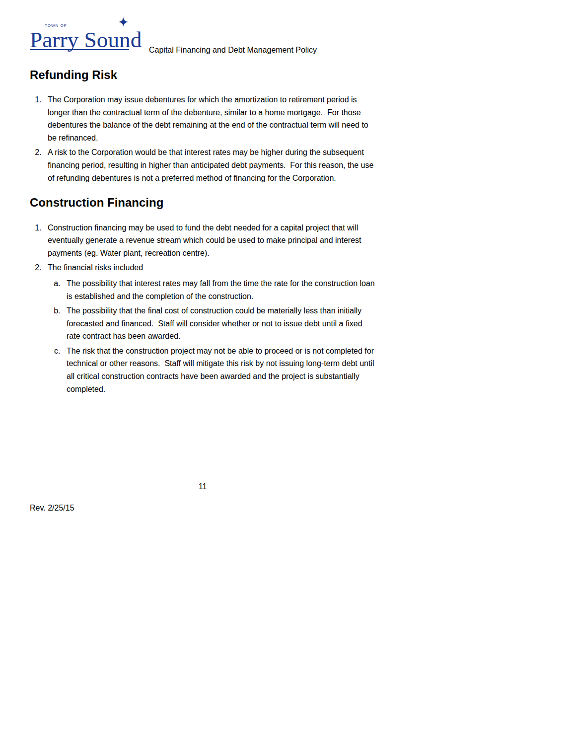TOWN OF ✦ Parry Sound
Capital Financing and Debt Management Policy
Refunding Risk
The Corporation may issue debentures for which the amortization to retirement period is longer than the contractual term of the debenture, similar to a home mortgage. For those debentures the balance of the debt remaining at the end of the contractual term will need to be refinanced.
A risk to the Corporation would be that interest rates may be higher during the subsequent financing period, resulting in higher than anticipated debt payments. For this reason, the use of refunding debentures is not a preferred method of financing for the Corporation.
Construction Financing
Construction financing may be used to fund the debt needed for a capital project that will eventually generate a revenue stream which could be used to make principal and interest payments (eg. Water plant, recreation centre).
The financial risks included
The possibility that interest rates may fall from the time the rate for the construction loan is established and the completion of the construction.
The possibility that the final cost of construction could be materially less than initially forecasted and financed. Staff will consider whether or not to issue debt until a fixed rate contract has been awarded.
The risk that the construction project may not be able to proceed or is not completed for technical or other reasons. Staff will mitigate this risk by not issuing long-term debt until all critical construction contracts have been awarded and the project is substantially completed.
11
Rev. 2/25/15